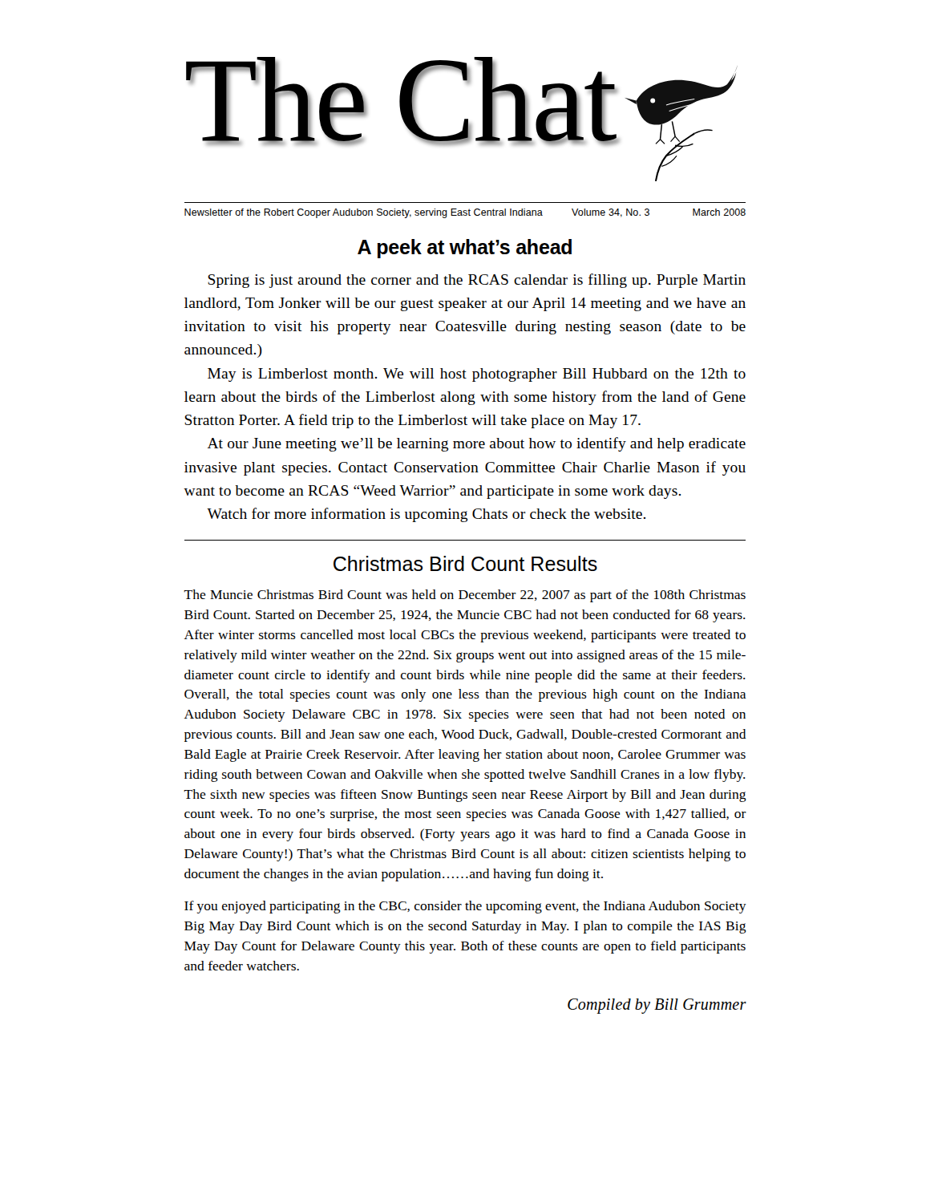The Chat
Newsletter of the Robert Cooper Audubon Society, serving East Central Indiana Volume 34, No. 3 March 2008
A peek at what’s ahead
Spring is just around the corner and the RCAS calendar is filling up. Purple Martin landlord, Tom Jonker will be our guest speaker at our April 14 meeting and we have an invitation to visit his property near Coatesville during nesting season (date to be announced.)
May is Limberlost month. We will host photographer Bill Hubbard on the 12th to learn about the birds of the Limberlost along with some history from the land of Gene Stratton Porter. A field trip to the Limberlost will take place on May 17.
At our June meeting we’ll be learning more about how to identify and help eradicate invasive plant species. Contact Conservation Committee Chair Charlie Mason if you want to become an RCAS “Weed Warrior” and participate in some work days.
Watch for more information is upcoming Chats or check the website.
Christmas Bird Count Results
The Muncie Christmas Bird Count was held on December 22, 2007 as part of the 108th Christmas Bird Count. Started on December 25, 1924, the Muncie CBC had not been conducted for 68 years. After winter storms cancelled most local CBCs the previous weekend, participants were treated to relatively mild winter weather on the 22nd. Six groups went out into assigned areas of the 15 mile-diameter count circle to identify and count birds while nine people did the same at their feeders. Overall, the total species count was only one less than the previous high count on the Indiana Audubon Society Delaware CBC in 1978. Six species were seen that had not been noted on previous counts. Bill and Jean saw one each, Wood Duck, Gadwall, Double-crested Cormorant and Bald Eagle at Prairie Creek Reservoir. After leaving her station about noon, Carolee Grummer was riding south between Cowan and Oakville when she spotted twelve Sandhill Cranes in a low flyby. The sixth new species was fifteen Snow Buntings seen near Reese Airport by Bill and Jean during count week. To no one’s surprise, the most seen species was Canada Goose with 1,427 tallied, or about one in every four birds observed. (Forty years ago it was hard to find a Canada Goose in Delaware County!) That’s what the Christmas Bird Count is all about: citizen scientists helping to document the changes in the avian population……and having fun doing it.
If you enjoyed participating in the CBC, consider the upcoming event, the Indiana Audubon Society Big May Day Bird Count which is on the second Saturday in May. I plan to compile the IAS Big May Day Count for Delaware County this year. Both of these counts are open to field participants and feeder watchers.
Compiled by Bill Grummer